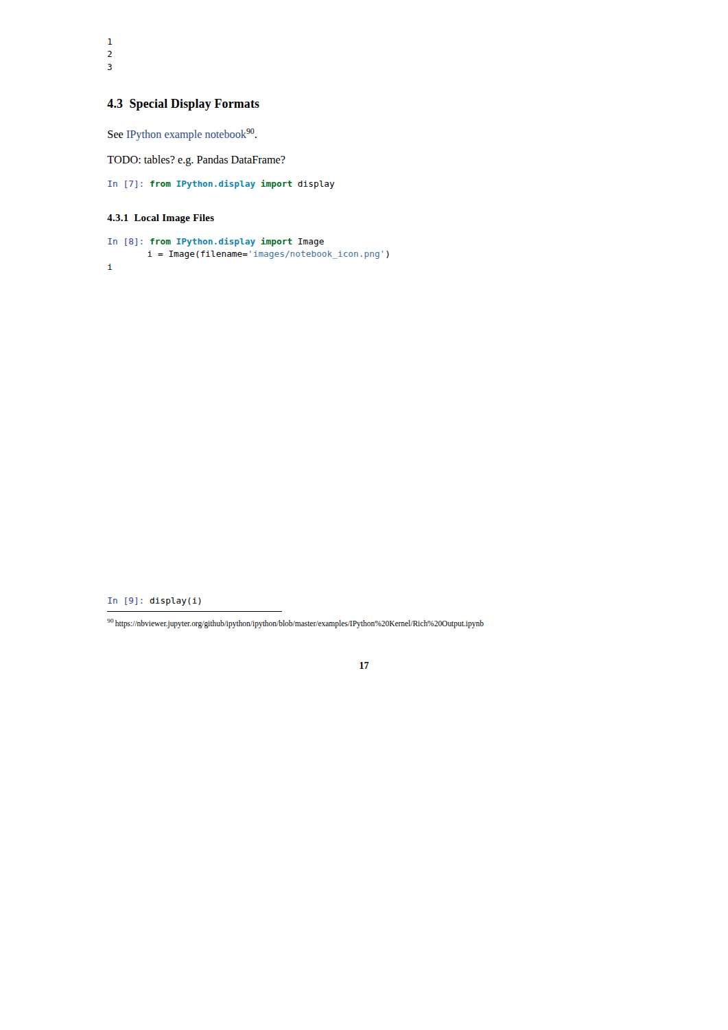1
2
3
4.3 Special Display Formats
See IPython example notebook90.
TODO: tables? e.g. Pandas DataFrame?
In [7]: from IPython.display import display
4.3.1 Local Image Files
In [8]: from IPython.display import Image i = Image(filename='images/notebook_icon.png') i
In [9]: display(i)
90https://nbviewer.jupyter.org/github/ipython/ipython/blob/master/examples/IPython%20Kernel/Rich%20Output.ipynb
17